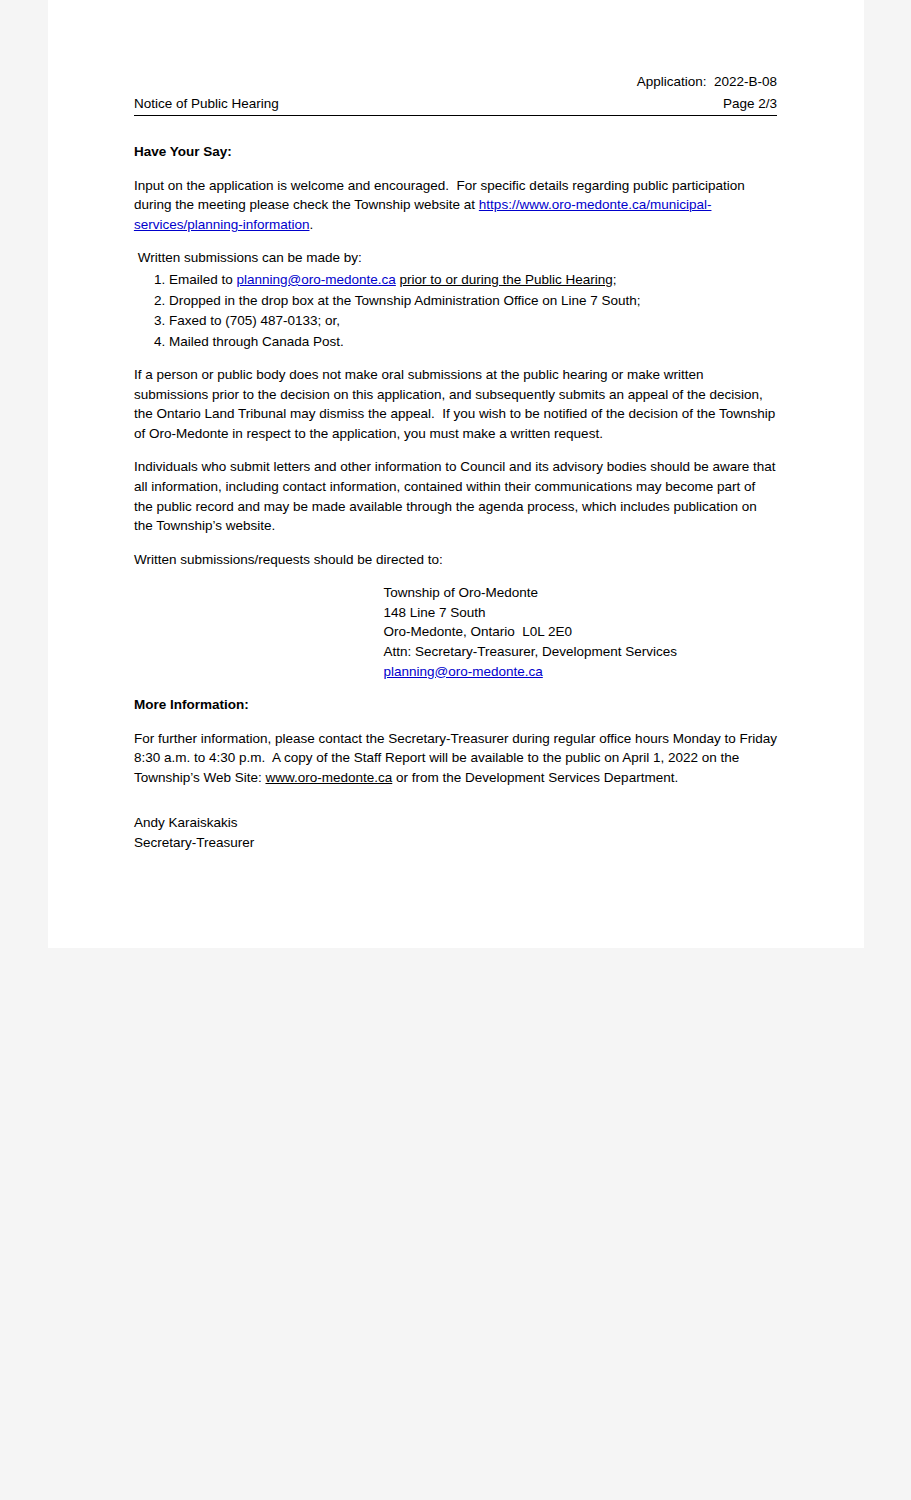Application: 2022-B-08
Notice of Public Hearing
Page 2/3
Have Your Say:
Input on the application is welcome and encouraged. For specific details regarding public participation during the meeting please check the Township website at https://www.oro-medonte.ca/municipal-services/planning-information.
Written submissions can be made by:
Emailed to planning@oro-medonte.ca prior to or during the Public Hearing;
Dropped in the drop box at the Township Administration Office on Line 7 South;
Faxed to (705) 487-0133; or,
Mailed through Canada Post.
If a person or public body does not make oral submissions at the public hearing or make written submissions prior to the decision on this application, and subsequently submits an appeal of the decision, the Ontario Land Tribunal may dismiss the appeal. If you wish to be notified of the decision of the Township of Oro-Medonte in respect to the application, you must make a written request.
Individuals who submit letters and other information to Council and its advisory bodies should be aware that all information, including contact information, contained within their communications may become part of the public record and may be made available through the agenda process, which includes publication on the Township’s website.
Written submissions/requests should be directed to:
Township of Oro-Medonte
148 Line 7 South
Oro-Medonte, Ontario L0L 2E0
Attn: Secretary-Treasurer, Development Services
planning@oro-medonte.ca
More Information:
For further information, please contact the Secretary-Treasurer during regular office hours Monday to Friday 8:30 a.m. to 4:30 p.m. A copy of the Staff Report will be available to the public on April 1, 2022 on the Township’s Web Site: www.oro-medonte.ca or from the Development Services Department.
Andy Karaiskakis
Secretary-Treasurer